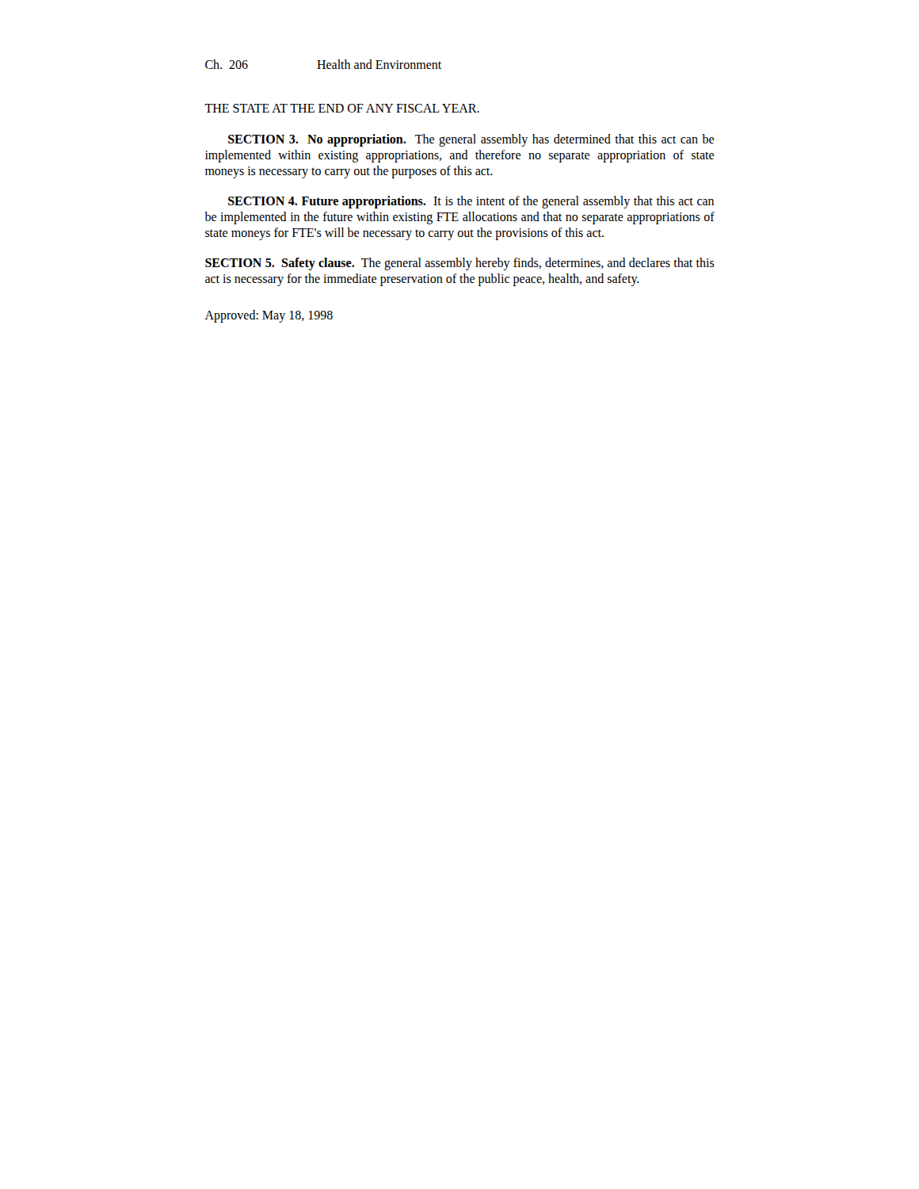Ch. 206
Health and Environment
THE STATE AT THE END OF ANY FISCAL YEAR.
SECTION 3. No appropriation. The general assembly has determined that this act can be implemented within existing appropriations, and therefore no separate appropriation of state moneys is necessary to carry out the purposes of this act.
SECTION 4. Future appropriations. It is the intent of the general assembly that this act can be implemented in the future within existing FTE allocations and that no separate appropriations of state moneys for FTE's will be necessary to carry out the provisions of this act.
SECTION 5. Safety clause. The general assembly hereby finds, determines, and declares that this act is necessary for the immediate preservation of the public peace, health, and safety.
Approved: May 18, 1998